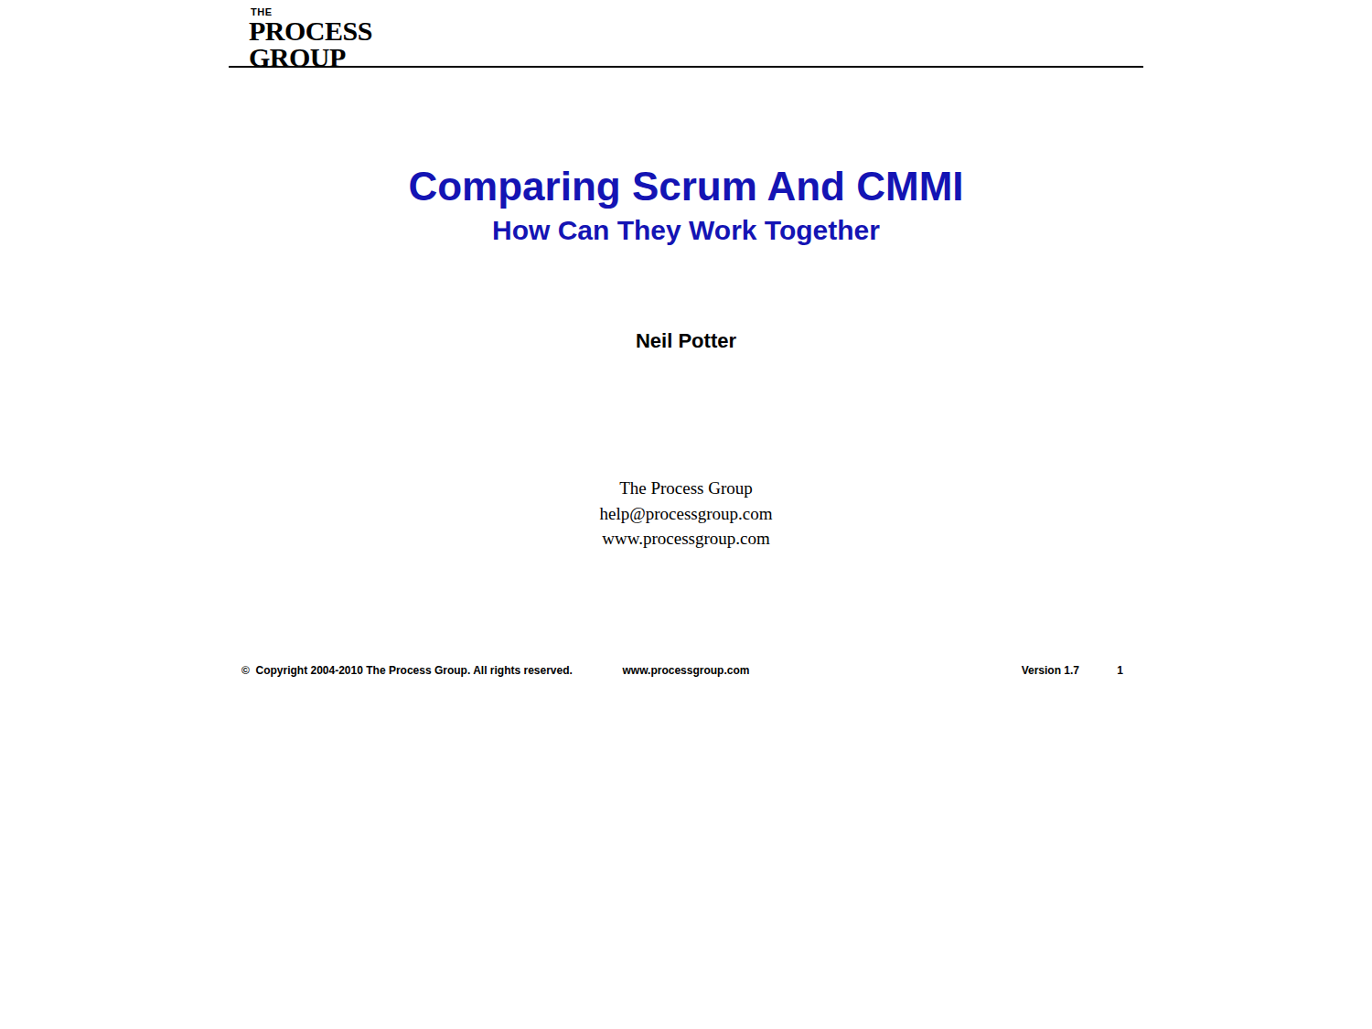THE
PROCESS
GROUP
Comparing Scrum And CMMI
How Can They Work Together
Neil Potter
The Process Group
help@processgroup.com
www.processgroup.com
© Copyright 2004-2010 The Process Group. All rights reserved. www.processgroup.com Version 1.7 1